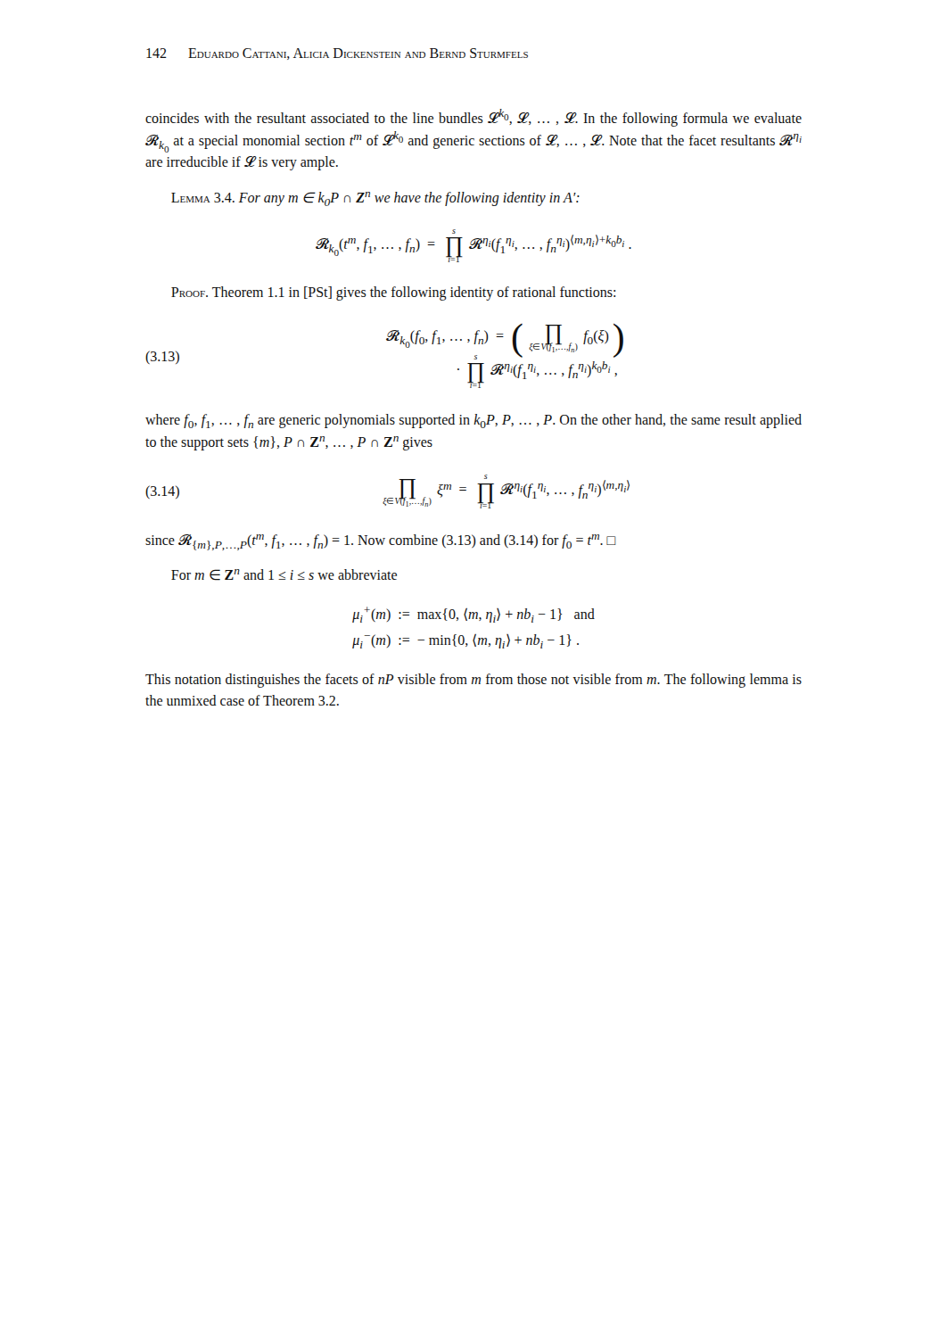142 Eduardo Cattani, Alicia Dickenstein and Bernd Sturmfels
coincides with the resultant associated to the line bundles 𝓛k0, 𝓛, … , 𝓛. In the following formula we evaluate 𝓡k0 at a special monomial section tm of 𝓛k0 and generic sections of 𝓛, … , 𝓛. Note that the facet resultants 𝓡ηi are irreducible if 𝓛 is very ample.
Lemma 3.4. For any m ∈ k0P ∩ Zn we have the following identity in A′:
𝓡k0(tm, f1, … , fn) = s∏i=1 𝓡ηi(f1ηi, … , fnηi)⟨m,ηi⟩+k0bi .
Proof. Theorem 1.1 in [PSt] gives the following identity of rational functions:
(3.13)
𝓡k0(f0, f1, … , fn) = ( ∏ξ∈V(f1,…,fn) f0(ξ) )
· s∏i=1 𝓡ηi(f1ηi, … , fnηi)k0bi ,
where f0, f1, … , fn are generic polynomials supported in k0P, P, … , P. On the other hand, the same result applied to the support sets {m}, P ∩ Zn, … , P ∩ Zn gives
(3.14)
∏ξ∈V(f1,…,fn) ξm = s∏i=1 𝓡ηi(f1ηi, … , fnηi)⟨m,ηi⟩
since 𝓡{m},P,…,P(tm, f1, … , fn) = 1. Now combine (3.13) and (3.14) for f0 = tm. □
For m ∈ Zn and 1 ≤ i ≤ s we abbreviate
μi+(m):=max{0, ⟨m, ηi⟩ + nbi − 1} and μi−(m):=− min{0, ⟨m, ηi⟩ + nbi − 1} .
This notation distinguishes the facets of nP visible from m from those not visible from m. The following lemma is the unmixed case of Theorem 3.2.